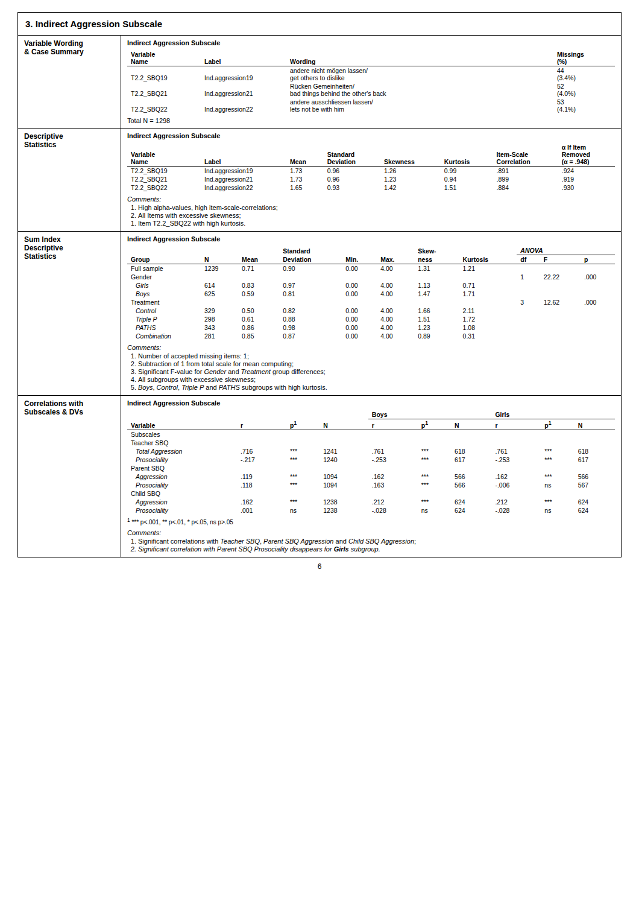3. Indirect Aggression Subscale
| Variable Wording & Case Summary | Indirect Aggression Subscale / Variable Name / Label / Wording / Missings (%) / / --- / --- / --- / --- / / T2.2_SBQ19 / Ind.aggression19 / andere nicht mögen lassen/ get others to dislike / 44 (3.4%) / / T2.2_SBQ21 / Ind.aggression21 / Rücken Gemeinheiten/ bad things behind the other's back / 52 (4.0%) / / T2.2_SBQ22 / Ind.aggression22 / andere ausschliessen lassen/ lets not be with him / 53 (4.1%) / Total N = 1298 |
| Descriptive Statistics | Indirect Aggression Subscale / Variable Name / Label / Mean / Standard Deviation / Skewness / Kurtosis / Item-Scale Correlation / α If Item Removed (α = .948) / / --- / --- / --- / --- / --- / --- / --- / --- / / T2.2_SBQ19 / Ind.aggression19 / 1.73 / 0.96 / 1.26 / 0.99 / .891 / .924 / / T2.2_SBQ21 / Ind.aggression21 / 1.73 / 0.96 / 1.23 / 0.94 / .899 / .919 / / T2.2_SBQ22 / Ind.aggression22 / 1.65 / 0.93 / 1.42 / 1.51 / .884 / .930 / Comments: High alpha-values, high item-scale-correlations; All Items with excessive skewness; Item T2.2_SBQ22 with high kurtosis. |
| Sum Index Descriptive Statistics | Indirect Aggression Subscale / / / / Standard / / / Skew- / / ANOVA / / --- / --- / --- / --- / --- / --- / --- / --- / --- / / Group / N / Mean / Deviation / Min. / Max. / ness / Kurtosis / df / F / p / / Full sample / 1239 / 0.71 / 0.90 / 0.00 / 4.00 / 1.31 / 1.21 / / / / / Gender / / / / / / / / 1 / 22.22 / .000 / / Girls / 614 / 0.83 / 0.97 / 0.00 / 4.00 / 1.13 / 0.71 / / / / / Boys / 625 / 0.59 / 0.81 / 0.00 / 4.00 / 1.47 / 1.71 / / / / / Treatment / / / / / / / / 3 / 12.62 / .000 / / Control / 329 / 0.50 / 0.82 / 0.00 / 4.00 / 1.66 / 2.11 / / / / / Triple P / 298 / 0.61 / 0.88 / 0.00 / 4.00 / 1.51 / 1.72 / / / / / PATHS / 343 / 0.86 / 0.98 / 0.00 / 4.00 / 1.23 / 1.08 / / / / / Combination / 281 / 0.85 / 0.87 / 0.00 / 4.00 / 0.89 / 0.31 / / / / Comments: Number of accepted missing items: 1; Subtraction of 1 from total scale for mean computing; Significant F-value for Gender and Treatment group differences; All subgroups with excessive skewness; Boys , Control , Triple P and PATHS subgroups with high kurtosis. |
| Correlations with Subscales & DVs | Indirect Aggression Subscale / / / / / Boys / Girls / / --- / --- / --- / --- / --- / --- / / Variable / r / p 1 / N / r / p 1 / N / r / p 1 / N / / Subscales / / / Teacher SBQ / / / Total Aggression / .716 / *** / 1241 / .761 / *** / 618 / .761 / *** / 618 / / Prosociality / -.217 / *** / 1240 / -.253 / *** / 617 / -.253 / *** / 617 / / Parent SBQ / / / Aggression / .119 / *** / 1094 / .162 / *** / 566 / .162 / *** / 566 / / Prosociality / .118 / *** / 1094 / .163 / *** / 566 / -.006 / ns / 567 / / Child SBQ / / / Aggression / .162 / *** / 1238 / .212 / *** / 624 / .212 / *** / 624 / / Prosociality / .001 / ns / 1238 / -.028 / ns / 624 / -.028 / ns / 624 / 1 *** p<.001, ** p<.01, * p<.05, ns p>.05 Comments: Significant correlations with Teacher SBQ , Parent SBQ Aggression and Child SBQ Aggression ; Significant correlation with Parent SBQ Prosociality disappears for Girls subgroup. |
6